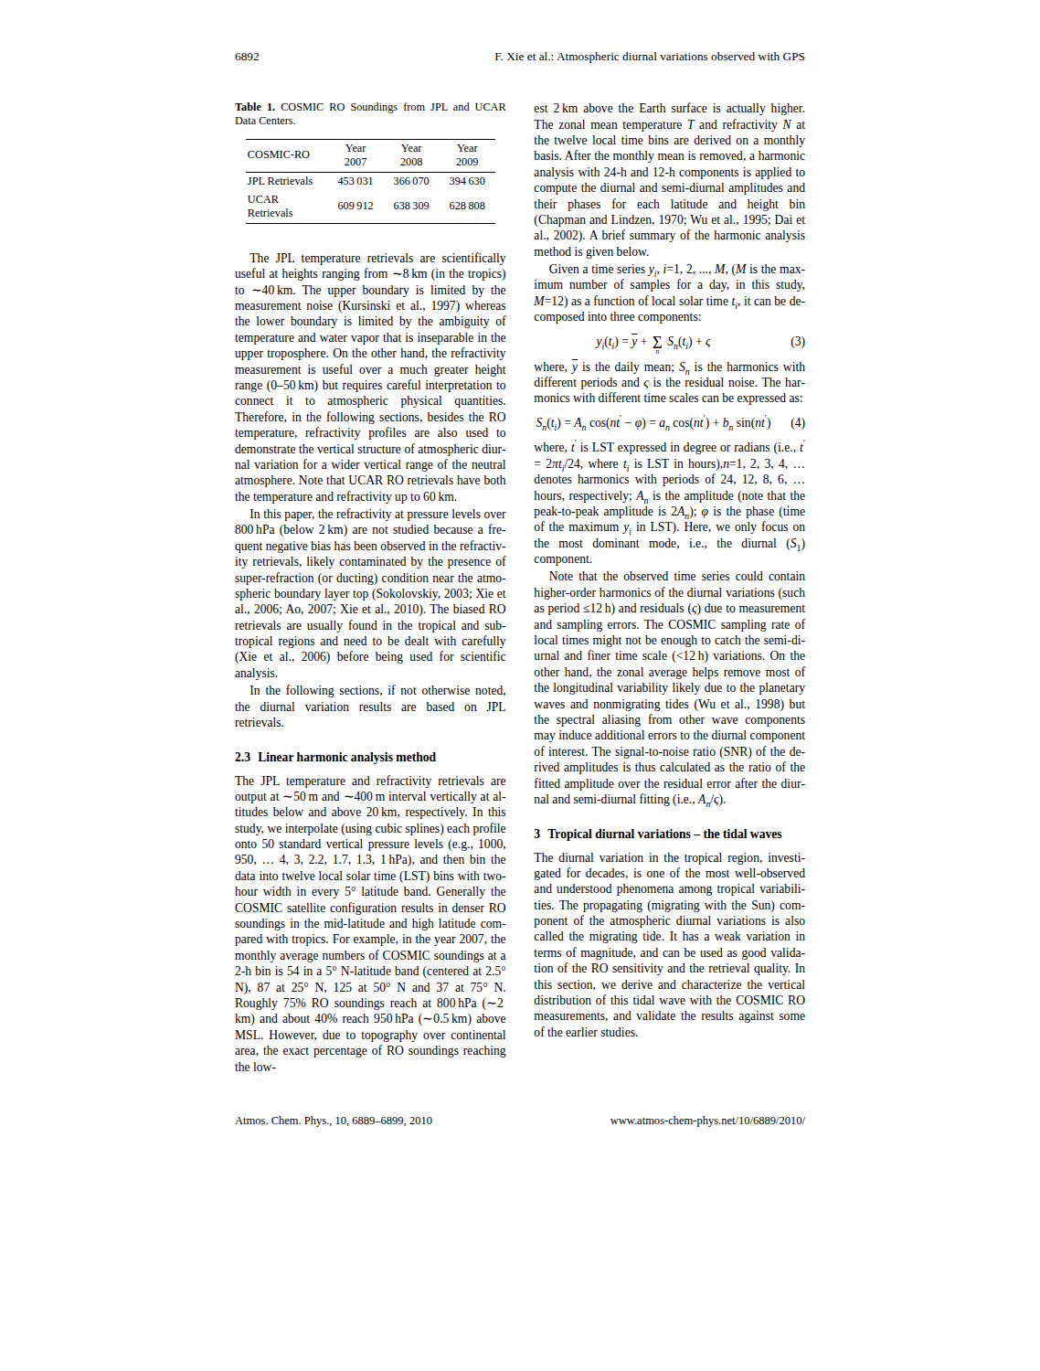6892
F. Xie et al.: Atmospheric diurnal variations observed with GPS
Table 1. COSMIC RO Soundings from JPL and UCAR Data Centers.
| COSMIC-RO | Year 2007 | Year 2008 | Year 2009 |
| --- | --- | --- | --- |
| JPL Retrievals | 453 031 | 366 070 | 394 630 |
| UCAR Retrievals | 609 912 | 638 309 | 628 808 |
The JPL temperature retrievals are scientifically useful at heights ranging from ∼8 km (in the tropics) to ∼40 km. The upper boundary is limited by the measurement noise (Kursinski et al., 1997) whereas the lower boundary is limited by the ambiguity of temperature and water vapor that is inseparable in the upper troposphere. On the other hand, the refractivity measurement is useful over a much greater height range (0–50 km) but requires careful interpretation to connect it to atmospheric physical quantities. Therefore, in the following sections, besides the RO temperature, refractivity profiles are also used to demonstrate the vertical structure of atmospheric diurnal variation for a wider vertical range of the neutral atmosphere. Note that UCAR RO retrievals have both the temperature and refractivity up to 60 km.
In this paper, the refractivity at pressure levels over 800 hPa (below 2 km) are not studied because a frequent negative bias has been observed in the refractivity retrievals, likely contaminated by the presence of super-refraction (or ducting) condition near the atmospheric boundary layer top (Sokolovskiy, 2003; Xie et al., 2006; Ao, 2007; Xie et al., 2010). The biased RO retrievals are usually found in the tropical and subtropical regions and need to be dealt with carefully (Xie et al., 2006) before being used for scientific analysis.
In the following sections, if not otherwise noted, the diurnal variation results are based on JPL retrievals.
2.3 Linear harmonic analysis method
The JPL temperature and refractivity retrievals are output at ∼50 m and ∼400 m interval vertically at altitudes below and above 20 km, respectively. In this study, we interpolate (using cubic splines) each profile onto 50 standard vertical pressure levels (e.g., 1000, 950, … 4, 3, 2.2, 1.7, 1.3, 1 hPa), and then bin the data into twelve local solar time (LST) bins with two-hour width in every 5° latitude band. Generally the COSMIC satellite configuration results in denser RO soundings in the mid-latitude and high latitude compared with tropics. For example, in the year 2007, the monthly average numbers of COSMIC soundings at a 2-h bin is 54 in a 5° N-latitude band (centered at 2.5° N), 87 at 25° N, 125 at 50° N and 37 at 75° N. Roughly 75% RO soundings reach at 800 hPa (∼2 km) and about 40% reach 950 hPa (∼0.5 km) above MSL. However, due to topography over continental area, the exact percentage of RO soundings reaching the low-
est 2 km above the Earth surface is actually higher. The zonal mean temperature T and refractivity N at the twelve local time bins are derived on a monthly basis. After the monthly mean is removed, a harmonic analysis with 24-h and 12-h components is applied to compute the diurnal and semi-diurnal amplitudes and their phases for each latitude and height bin (Chapman and Lindzen, 1970; Wu et al., 1995; Dai et al., 2002). A brief summary of the harmonic analysis method is given below.
Given a time series yi, i=1, 2, ..., M, (M is the maximum number of samples for a day, in this study, M=12) as a function of local solar time ti, it can be decomposed into three components:
yi(ti) = y + Σn Sn(ti) + ς
(3)
where, y is the daily mean; Sn is the harmonics with different periods and ς is the residual noise. The harmonics with different time scales can be expressed as:
Sn(ti) = An cos(nt′ − φ) = an cos(nt′) + bn sin(nt′)
(4)
where, t′ is LST expressed in degree or radians (i.e., t′ = 2πti/24, where ti is LST in hours),n=1, 2, 3, 4, … denotes harmonics with periods of 24, 12, 8, 6, … hours, respectively; An is the amplitude (note that the peak-to-peak amplitude is 2An); φ is the phase (time of the maximum yi in LST). Here, we only focus on the most dominant mode, i.e., the diurnal (S1) component.
Note that the observed time series could contain higher-order harmonics of the diurnal variations (such as period ≤12 h) and residuals (ς) due to measurement and sampling errors. The COSMIC sampling rate of local times might not be enough to catch the semi-diurnal and finer time scale (<12 h) variations. On the other hand, the zonal average helps remove most of the longitudinal variability likely due to the planetary waves and nonmigrating tides (Wu et al., 1998) but the spectral aliasing from other wave components may induce additional errors to the diurnal component of interest. The signal-to-noise ratio (SNR) of the derived amplitudes is thus calculated as the ratio of the fitted amplitude over the residual error after the diurnal and semi-diurnal fitting (i.e., An/ς).
3 Tropical diurnal variations – the tidal waves
The diurnal variation in the tropical region, investigated for decades, is one of the most well-observed and understood phenomena among tropical variabilities. The propagating (migrating with the Sun) component of the atmospheric diurnal variations is also called the migrating tide. It has a weak variation in terms of magnitude, and can be used as good validation of the RO sensitivity and the retrieval quality. In this section, we derive and characterize the vertical distribution of this tidal wave with the COSMIC RO measurements, and validate the results against some of the earlier studies.
Atmos. Chem. Phys., 10, 6889–6899, 2010
www.atmos-chem-phys.net/10/6889/2010/